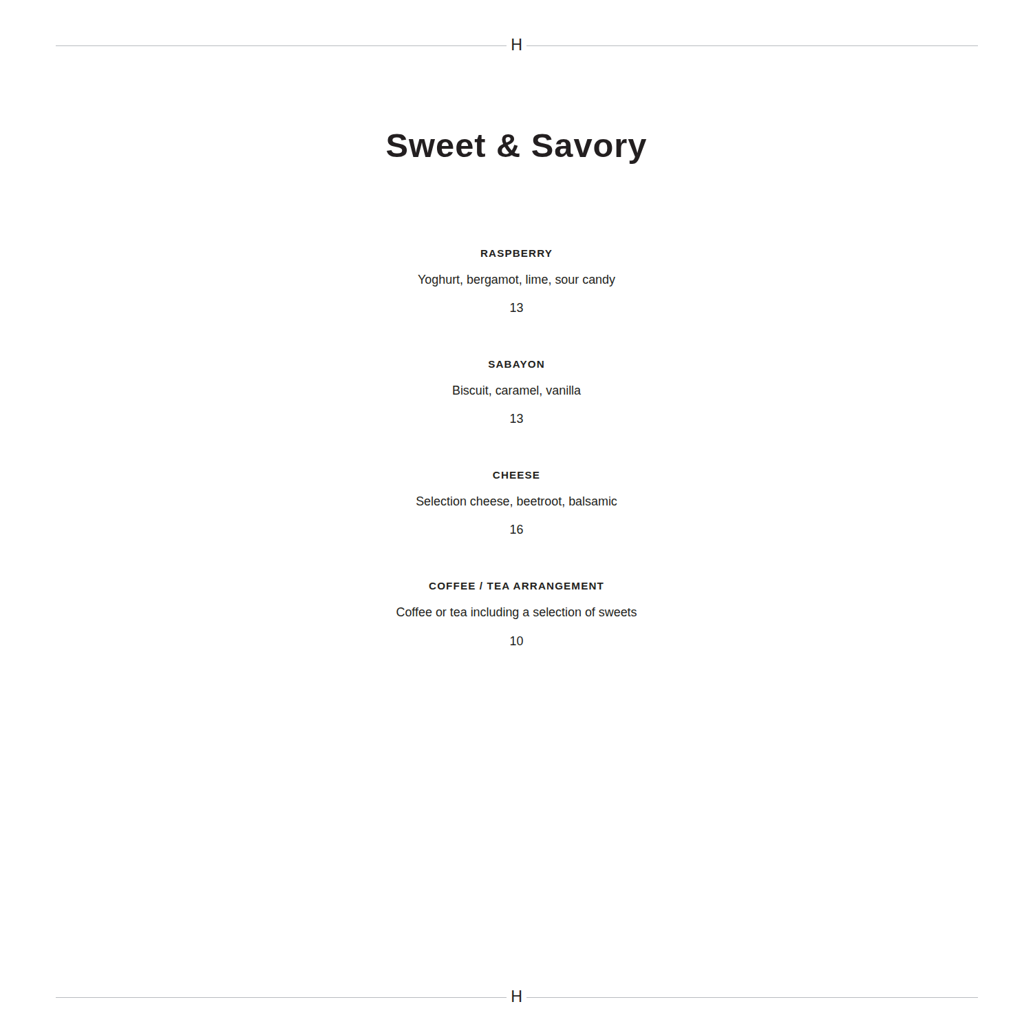H
Sweet & Savory
Raspberry
Yoghurt, bergamot, lime, sour candy
13
Sabayon
Biscuit, caramel, vanilla
13
Cheese
Selection cheese, beetroot, balsamic
16
Coffee / Tea arrangement
Coffee or tea including a selection of sweets
10
H